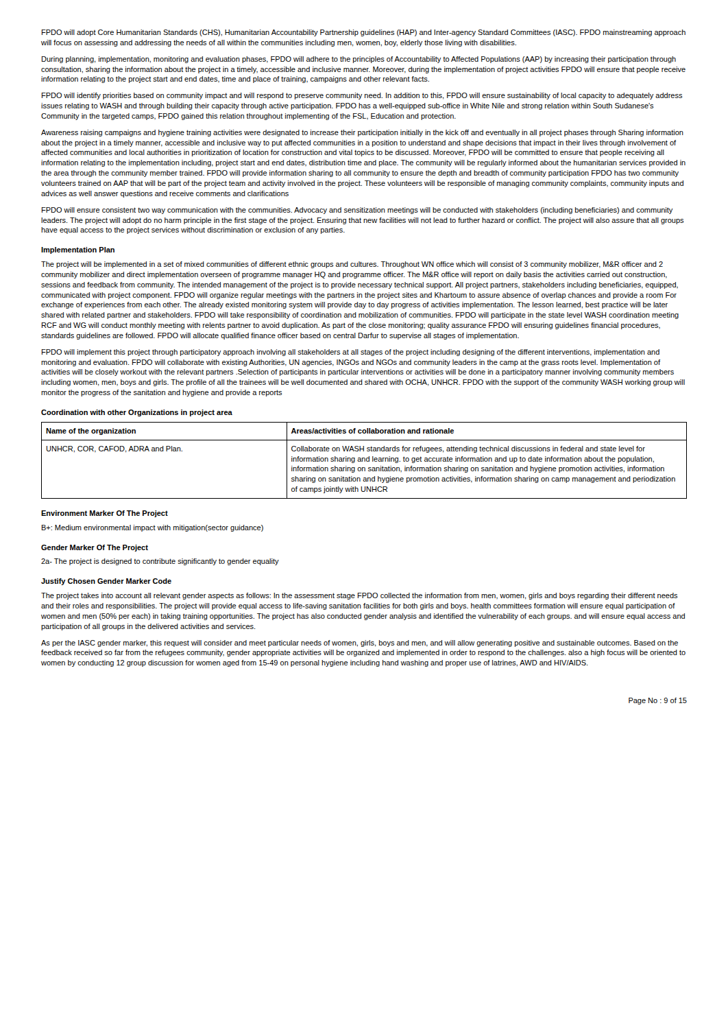FPDO will adopt Core Humanitarian Standards (CHS), Humanitarian Accountability Partnership guidelines (HAP) and Inter-agency Standard Committees (IASC). FPDO mainstreaming approach will focus on assessing and addressing the needs of all within the communities including men, women, boy, elderly those living with disabilities.
During planning, implementation, monitoring and evaluation phases, FPDO will adhere to the principles of Accountability to Affected Populations (AAP) by increasing their participation through consultation, sharing the information about the project in a timely, accessible and inclusive manner. Moreover, during the implementation of project activities FPDO will ensure that people receive information relating to the project start and end dates, time and place of training, campaigns and other relevant facts.
FPDO will identify priorities based on community impact and will respond to preserve community need. In addition to this, FPDO will ensure sustainability of local capacity to adequately address issues relating to WASH and through building their capacity through active participation. FPDO has a well-equipped sub-office in White Nile and strong relation within South Sudanese's Community in the targeted camps, FPDO gained this relation throughout implementing of the FSL, Education and protection.
Awareness raising campaigns and hygiene training activities were designated to increase their participation initially in the kick off and eventually in all project phases through Sharing information about the project in a timely manner, accessible and inclusive way to put affected communities in a position to understand and shape decisions that impact in their lives through involvement of affected communities and local authorities in prioritization of location for construction and vital topics to be discussed. Moreover, FPDO will be committed to ensure that people receiving all information relating to the implementation including, project start and end dates, distribution time and place. The community will be regularly informed about the humanitarian services provided in the area through the community member trained. FPDO will provide information sharing to all community to ensure the depth and breadth of community participation FPDO has two community volunteers trained on AAP that will be part of the project team and activity involved in the project. These volunteers will be responsible of managing community complaints, community inputs and advices as well answer questions and receive comments and clarifications
FPDO will ensure consistent two way communication with the communities. Advocacy and sensitization meetings will be conducted with stakeholders (including beneficiaries) and community leaders. The project will adopt do no harm principle in the first stage of the project. Ensuring that new facilities will not lead to further hazard or conflict. The project will also assure that all groups have equal access to the project services without discrimination or exclusion of any parties.
Implementation Plan
The project will be implemented in a set of mixed communities of different ethnic groups and cultures. Throughout WN office which will consist of 3 community mobilizer, M&R officer and 2 community mobilizer and direct implementation overseen of programme manager HQ and programme officer. The M&R office will report on daily basis the activities carried out construction, sessions and feedback from community. The intended management of the project is to provide necessary technical support. All project partners, stakeholders including beneficiaries, equipped, communicated with project component. FPDO will organize regular meetings with the partners in the project sites and Khartoum to assure absence of overlap chances and provide a room For exchange of experiences from each other. The already existed monitoring system will provide day to day progress of activities implementation. The lesson learned, best practice will be later shared with related partner and stakeholders. FPDO will take responsibility of coordination and mobilization of communities. FPDO will participate in the state level WASH coordination meeting RCF and WG will conduct monthly meeting with relents partner to avoid duplication. As part of the close monitoring; quality assurance FPDO will ensuring guidelines financial procedures, standards guidelines are followed. FPDO will allocate qualified finance officer based on central Darfur to supervise all stages of implementation.
FPDO will implement this project through participatory approach involving all stakeholders at all stages of the project including designing of the different interventions, implementation and monitoring and evaluation. FPDO will collaborate with existing Authorities, UN agencies, INGOs and NGOs and community leaders in the camp at the grass roots level. Implementation of activities will be closely workout with the relevant partners .Selection of participants in particular interventions or activities will be done in a participatory manner involving community members including women, men, boys and girls. The profile of all the trainees will be well documented and shared with OCHA, UNHCR. FPDO with the support of the community WASH working group will monitor the progress of the sanitation and hygiene and provide a reports
Coordination with other Organizations in project area
| Name of the organization | Areas/activities of collaboration and rationale |
| --- | --- |
| UNHCR, COR, CAFOD, ADRA and Plan. | Collaborate on WASH standards for refugees, attending technical discussions in federal and state level for information sharing and learning. to get accurate information and up to date information about the population, information sharing on sanitation, information sharing on sanitation and hygiene promotion activities, information sharing on sanitation and hygiene promotion activities, information sharing on camp management and periodization of camps jointly with UNHCR |
Environment Marker Of The Project
B+: Medium environmental impact with mitigation(sector guidance)
Gender Marker Of The Project
2a- The project is designed to contribute significantly to gender equality
Justify Chosen Gender Marker Code
The project takes into account all relevant gender aspects as follows: In the assessment stage FPDO collected the information from men, women, girls and boys regarding their different needs and their roles and responsibilities. The project will provide equal access to life-saving sanitation facilities for both girls and boys. health committees formation will ensure equal participation of women and men (50% per each) in taking training opportunities. The project has also conducted gender analysis and identified the vulnerability of each groups. and will ensure equal access and participation of all groups in the delivered activities and services.
As per the IASC gender marker, this request will consider and meet particular needs of women, girls, boys and men, and will allow generating positive and sustainable outcomes. Based on the feedback received so far from the refugees community, gender appropriate activities will be organized and implemented in order to respond to the challenges. also a high focus will be oriented to women by conducting 12 group discussion for women aged from 15-49 on personal hygiene including hand washing and proper use of latrines, AWD and HIV/AIDS.
Page No : 9 of 15